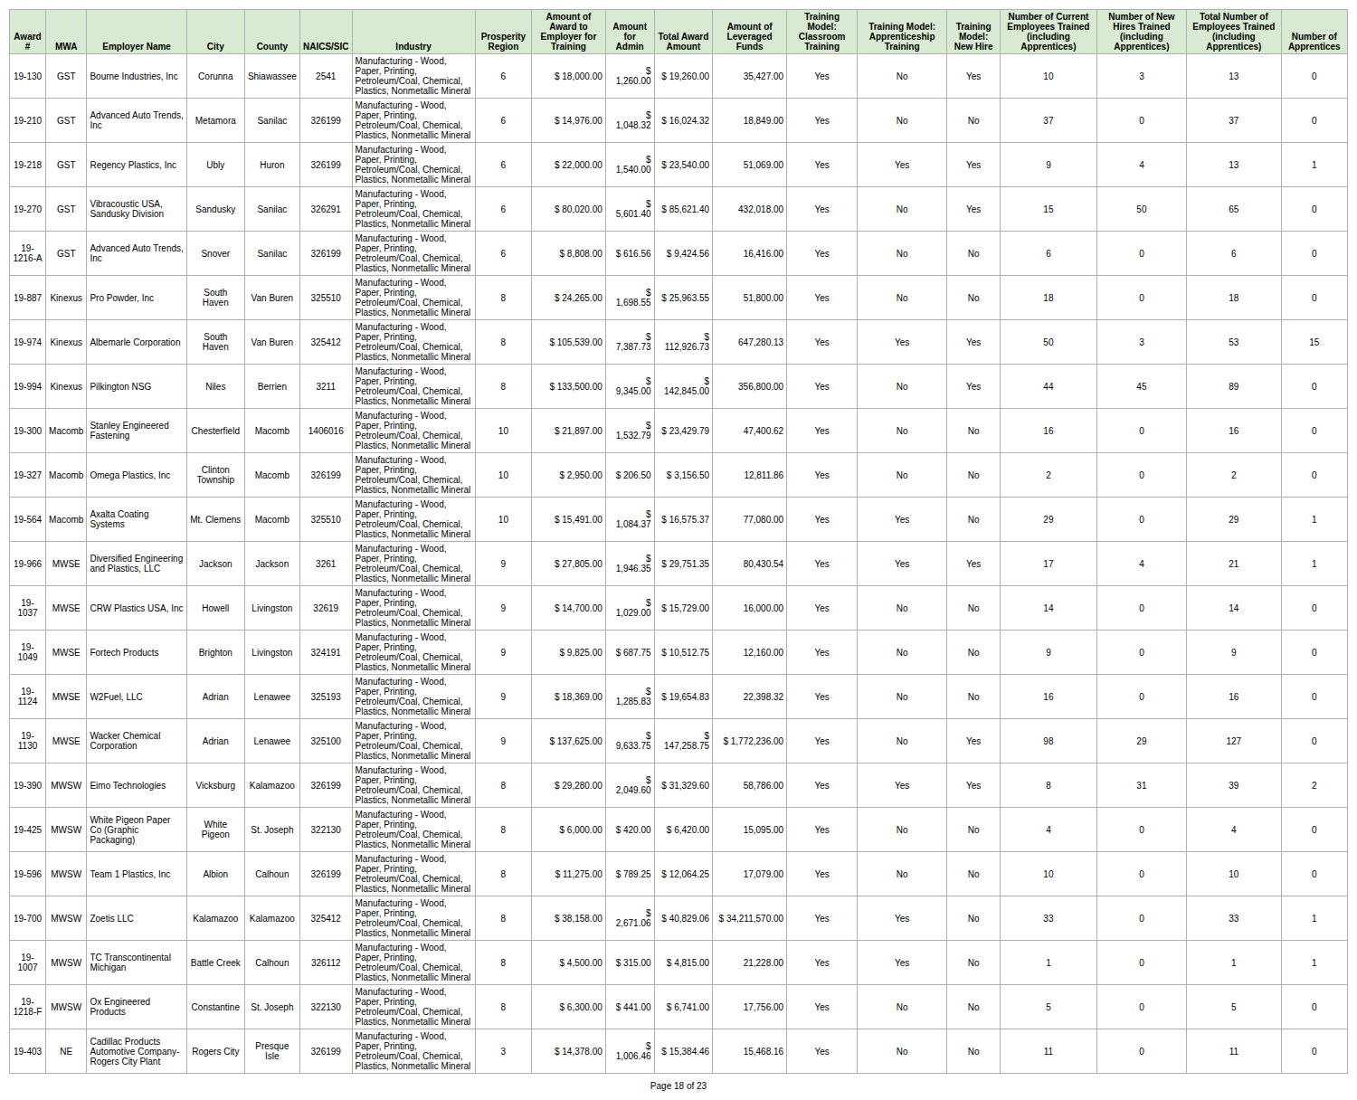| Award # | MWA | Employer Name | City | County | NAICS/SIC | Industry | Prosperity Region | Amount of Award to Employer for Training | Amount for Admin | Total Award Amount | Amount of Leveraged Funds | Training Model: Classroom Training | Training Model: Apprenticeship Training | Training Model: New Hire | Number of Current Employees Trained (including Apprentices) | Number of New Hires Trained (including Apprentices) | Total Number of Employees Trained (including Apprentices) | Number of Apprentices |
| --- | --- | --- | --- | --- | --- | --- | --- | --- | --- | --- | --- | --- | --- | --- | --- | --- | --- | --- |
| 19-130 | GST | Bourne Industries, Inc | Corunna | Shiawassee | 2541 | Manufacturing - Wood, Paper, Printing, Petroleum/Coal, Chemical, Plastics, Nonmetallic Mineral | 6 | $ 18,000.00 | $ 1,260.00 | $ 19,260.00 | 35,427.00 | Yes | No | Yes | 10 | 3 | 13 | 0 |
| 19-210 | GST | Advanced Auto Trends, Inc | Metamora | Sanilac | 326199 | Manufacturing - Wood, Paper, Printing, Petroleum/Coal, Chemical, Plastics, Nonmetallic Mineral | 6 | $ 14,976.00 | $ 1,048.32 | $ 16,024.32 | 18,849.00 | Yes | No | No | 37 | 0 | 37 | 0 |
| 19-218 | GST | Regency Plastics, Inc | Ubly | Huron | 326199 | Manufacturing - Wood, Paper, Printing, Petroleum/Coal, Chemical, Plastics, Nonmetallic Mineral | 6 | $ 22,000.00 | $ 1,540.00 | $ 23,540.00 | 51,069.00 | Yes | Yes | Yes | 9 | 4 | 13 | 1 |
| 19-270 | GST | Vibracoustic USA, Sandusky Division | Sandusky | Sanilac | 326291 | Manufacturing - Wood, Paper, Printing, Petroleum/Coal, Chemical, Plastics, Nonmetallic Mineral | 6 | $ 80,020.00 | $ 5,601.40 | $ 85,621.40 | 432,018.00 | Yes | No | Yes | 15 | 50 | 65 | 0 |
| 19-1216-A | GST | Advanced Auto Trends, Inc | Snover | Sanilac | 326199 | Manufacturing - Wood, Paper, Printing, Petroleum/Coal, Chemical, Plastics, Nonmetallic Mineral | 6 | $ 8,808.00 | $ 616.56 | $ 9,424.56 | 16,416.00 | Yes | No | No | 6 | 0 | 6 | 0 |
| 19-887 | Kinexus | Pro Powder, Inc | South Haven | Van Buren | 325510 | Manufacturing - Wood, Paper, Printing, Petroleum/Coal, Chemical, Plastics, Nonmetallic Mineral | 8 | $ 24,265.00 | $ 1,698.55 | $ 25,963.55 | 51,800.00 | Yes | No | No | 18 | 0 | 18 | 0 |
| 19-974 | Kinexus | Albemarle Corporation | South Haven | Van Buren | 325412 | Manufacturing - Wood, Paper, Printing, Petroleum/Coal, Chemical, Plastics, Nonmetallic Mineral | 8 | $ 105,539.00 | $ 7,387.73 | $ 112,926.73 | 647,280.13 | Yes | Yes | Yes | 50 | 3 | 53 | 15 |
| 19-994 | Kinexus | Pilkington NSG | Niles | Berrien | 3211 | Manufacturing - Wood, Paper, Printing, Petroleum/Coal, Chemical, Plastics, Nonmetallic Mineral | 8 | $ 133,500.00 | $ 9,345.00 | $ 142,845.00 | 356,800.00 | Yes | No | Yes | 44 | 45 | 89 | 0 |
| 19-300 | Macomb | Stanley Engineered Fastening | Chesterfield | Macomb | 1406016 | Manufacturing - Wood, Paper, Printing, Petroleum/Coal, Chemical, Plastics, Nonmetallic Mineral | 10 | $ 21,897.00 | $ 1,532.79 | $ 23,429.79 | 47,400.62 | Yes | No | No | 16 | 0 | 16 | 0 |
| 19-327 | Macomb | Omega Plastics, Inc | Clinton Township | Macomb | 326199 | Manufacturing - Wood, Paper, Printing, Petroleum/Coal, Chemical, Plastics, Nonmetallic Mineral | 10 | $ 2,950.00 | $ 206.50 | $ 3,156.50 | 12,811.86 | Yes | No | No | 2 | 0 | 2 | 0 |
| 19-564 | Macomb | Axalta Coating Systems | Mt. Clemens | Macomb | 325510 | Manufacturing - Wood, Paper, Printing, Petroleum/Coal, Chemical, Plastics, Nonmetallic Mineral | 10 | $ 15,491.00 | $ 1,084.37 | $ 16,575.37 | 77,080.00 | Yes | Yes | No | 29 | 0 | 29 | 1 |
| 19-966 | MWSE | Diversified Engineering and Plastics, LLC | Jackson | Jackson | 3261 | Manufacturing - Wood, Paper, Printing, Petroleum/Coal, Chemical, Plastics, Nonmetallic Mineral | 9 | $ 27,805.00 | $ 1,946.35 | $ 29,751.35 | 80,430.54 | Yes | Yes | Yes | 17 | 4 | 21 | 1 |
| 19-1037 | MWSE | CRW Plastics USA, Inc | Howell | Livingston | 32619 | Manufacturing - Wood, Paper, Printing, Petroleum/Coal, Chemical, Plastics, Nonmetallic Mineral | 9 | $ 14,700.00 | $ 1,029.00 | $ 15,729.00 | 16,000.00 | Yes | No | No | 14 | 0 | 14 | 0 |
| 19-1049 | MWSE | Fortech Products | Brighton | Livingston | 324191 | Manufacturing - Wood, Paper, Printing, Petroleum/Coal, Chemical, Plastics, Nonmetallic Mineral | 9 | $ 9,825.00 | $ 687.75 | $ 10,512.75 | 12,160.00 | Yes | No | No | 9 | 0 | 9 | 0 |
| 19-1124 | MWSE | W2Fuel, LLC | Adrian | Lenawee | 325193 | Manufacturing - Wood, Paper, Printing, Petroleum/Coal, Chemical, Plastics, Nonmetallic Mineral | 9 | $ 18,369.00 | $ 1,285.83 | $ 19,654.83 | 22,398.32 | Yes | No | No | 16 | 0 | 16 | 0 |
| 19-1130 | MWSE | Wacker Chemical Corporation | Adrian | Lenawee | 325100 | Manufacturing - Wood, Paper, Printing, Petroleum/Coal, Chemical, Plastics, Nonmetallic Mineral | 9 | $ 137,625.00 | $ 9,633.75 | $ 147,258.75 | $ 1,772,236.00 | Yes | No | Yes | 98 | 29 | 127 | 0 |
| 19-390 | MWSW | Eimo Technologies | Vicksburg | Kalamazoo | 326199 | Manufacturing - Wood, Paper, Printing, Petroleum/Coal, Chemical, Plastics, Nonmetallic Mineral | 8 | $ 29,280.00 | $ 2,049.60 | $ 31,329.60 | 58,786.00 | Yes | Yes | Yes | 8 | 31 | 39 | 2 |
| 19-425 | MWSW | White Pigeon Paper Co (Graphic Packaging) | White Pigeon | St. Joseph | 322130 | Manufacturing - Wood, Paper, Printing, Petroleum/Coal, Chemical, Plastics, Nonmetallic Mineral | 8 | $ 6,000.00 | $ 420.00 | $ 6,420.00 | 15,095.00 | Yes | No | No | 4 | 0 | 4 | 0 |
| 19-596 | MWSW | Team 1 Plastics, Inc | Albion | Calhoun | 326199 | Manufacturing - Wood, Paper, Printing, Petroleum/Coal, Chemical, Plastics, Nonmetallic Mineral | 8 | $ 11,275.00 | $ 789.25 | $ 12,064.25 | 17,079.00 | Yes | No | No | 10 | 0 | 10 | 0 |
| 19-700 | MWSW | Zoetis LLC | Kalamazoo | Kalamazoo | 325412 | Manufacturing - Wood, Paper, Printing, Petroleum/Coal, Chemical, Plastics, Nonmetallic Mineral | 8 | $ 38,158.00 | $ 2,671.06 | $ 40,829.06 | $ 34,211,570.00 | Yes | Yes | No | 33 | 0 | 33 | 1 |
| 19-1007 | MWSW | TC Transcontinental Michigan | Battle Creek | Calhoun | 326112 | Manufacturing - Wood, Paper, Printing, Petroleum/Coal, Chemical, Plastics, Nonmetallic Mineral | 8 | $ 4,500.00 | $ 315.00 | $ 4,815.00 | 21,228.00 | Yes | Yes | No | 1 | 0 | 1 | 1 |
| 19-1218-F | MWSW | Ox Engineered Products | Constantine | St. Joseph | 322130 | Manufacturing - Wood, Paper, Printing, Petroleum/Coal, Chemical, Plastics, Nonmetallic Mineral | 8 | $ 6,300.00 | $ 441.00 | $ 6,741.00 | 17,756.00 | Yes | No | No | 5 | 0 | 5 | 0 |
| 19-403 | NE | Cadillac Products Automotive Company-Rogers City Plant | Rogers City | Presque Isle | 326199 | Manufacturing - Wood, Paper, Printing, Petroleum/Coal, Chemical, Plastics, Nonmetallic Mineral | 3 | $ 14,378.00 | $ 1,006.46 | $ 15,384.46 | 15,468.16 | Yes | No | No | 11 | 0 | 11 | 0 |
Page 18 of 23